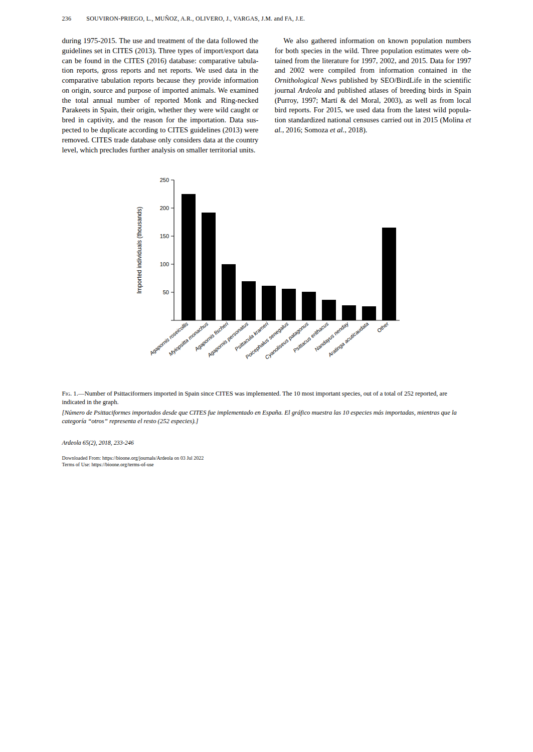236 SOUVIRON-PRIEGO, L., MUÑOZ, A.R., OLIVERO, J., VARGAS, J.M. and FA, J.E.
during 1975-2015. The use and treatment of the data followed the guidelines set in CITES (2013). Three types of import/export data can be found in the CITES (2016) database: comparative tabulation reports, gross reports and net reports. We used data in the comparative tabulation reports because they provide information on origin, source and purpose of imported animals. We examined the total annual number of reported Monk and Ring-necked Parakeets in Spain, their origin, whether they were wild caught or bred in captivity, and the reason for the importation. Data suspected to be duplicate according to CITES guidelines (2013) were removed. CITES trade database only considers data at the country level, which precludes further analysis on smaller territorial units.
We also gathered information on known population numbers for both species in the wild. Three population estimates were obtained from the literature for 1997, 2002, and 2015. Data for 1997 and 2002 were compiled from information contained in the Ornithological News published by SEO/BirdLife in the scientific journal Ardeola and published atlases of breeding birds in Spain (Purroy, 1997; Martí & del Moral, 2003), as well as from local bird reports. For 2015, we used data from the latest wild population standardized national censuses carried out in 2015 (Molina et al., 2016; Somoza et al., 2018).
Imported individuals (thousands) 50 100 150 200 250 Agapornis roseicollis Myiopsitta monachus Agapornis fischeri Agapornis personatus Psittacula krameri Poicephalus senegalus Cyanoliseus patagonus Psittacus erithacus Nandayus nenday Aratinga acuticaudata Other
Fig. 1.—Number of Psittaciformers imported in Spain since CITES was implemented. The 10 most important species, out of a total of 252 reported, are indicated in the graph. [Número de Psittaciformes importados desde que CITES fue implementado en España. El gráfico muestra las 10 especies más importadas, mientras que la categoría “otros” representa el resto (252 especies).]
Ardeola 65(2), 2018, 233-246
Downloaded From: https://bioone.org/journals/Ardeola on 03 Jul 2022
Terms of Use: https://bioone.org/terms-of-use